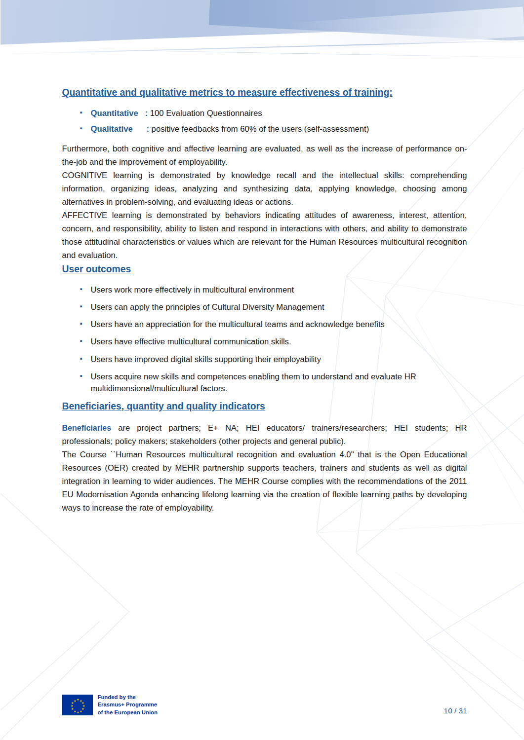Quantitative and qualitative metrics to measure effectiveness of training:
Quantitative : 100 Evaluation Questionnaires
Qualitative : positive feedbacks from 60% of the users (self-assessment)
Furthermore, both cognitive and affective learning are evaluated, as well as the increase of performance on-the-job and the improvement of employability.
COGNITIVE learning is demonstrated by knowledge recall and the intellectual skills: comprehending information, organizing ideas, analyzing and synthesizing data, applying knowledge, choosing among alternatives in problem-solving, and evaluating ideas or actions.
AFFECTIVE learning is demonstrated by behaviors indicating attitudes of awareness, interest, attention, concern, and responsibility, ability to listen and respond in interactions with others, and ability to demonstrate those attitudinal characteristics or values which are relevant for the Human Resources multicultural recognition and evaluation.
User outcomes
Users work more effectively in multicultural environment
Users can apply the principles of Cultural Diversity Management
Users have an appreciation for the multicultural teams and acknowledge benefits
Users have effective multicultural communication skills.
Users have improved digital skills supporting their employability
Users acquire new skills and competences enabling them to understand and evaluate HR multidimensional/multicultural factors.
Beneficiaries, quantity and quality indicators
Beneficiaries are project partners; E+ NA; HEI educators/ trainers/researchers; HEI students; HR professionals; policy makers; stakeholders (other projects and general public).
The Course ``Human Resources multicultural recognition and evaluation 4.0" that is the Open Educational Resources (OER) created by MEHR partnership supports teachers, trainers and students as well as digital integration in learning to wider audiences. The MEHR Course complies with the recommendations of the 2011 EU Modernisation Agenda enhancing lifelong learning via the creation of flexible learning paths by developing ways to increase the rate of employability.
★ ★ ★ ★ ★ ★ ★ ★ ★ ★ ★ ★
Funded by the
Erasmus+ Programme
of the European Union
10 / 31